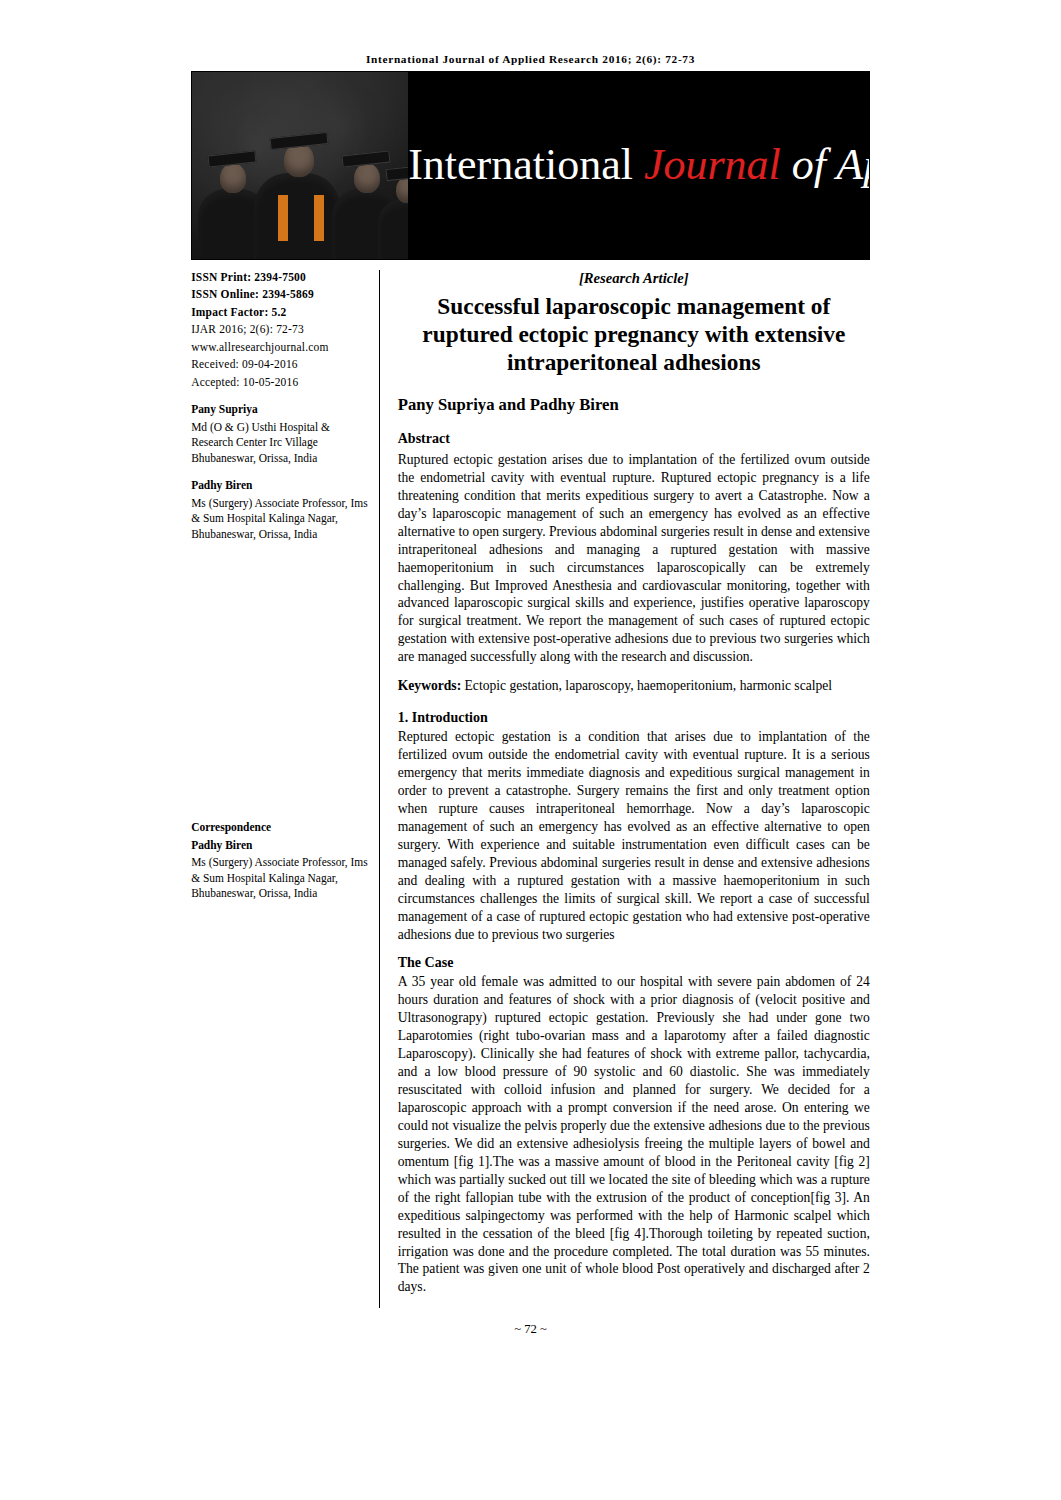International Journal of Applied Research 2016; 2(6): 72-73
International Journal of Applied Research
ISSN Print: 2394-7500
ISSN Online: 2394-5869
Impact Factor: 5.2
IJAR 2016; 2(6): 72-73
www.allresearchjournal.com
Received: 09-04-2016
Accepted: 10-05-2016
Pany Supriya
Md (O & G) Usthi Hospital & Research Center Irc Village Bhubaneswar, Orissa, India
Padhy Biren
Ms (Surgery) Associate Professor, Ims & Sum Hospital Kalinga Nagar, Bhubaneswar, Orissa, India
Correspondence
Padhy Biren
Ms (Surgery) Associate Professor, Ims & Sum Hospital Kalinga Nagar, Bhubaneswar, Orissa, India
[Research Article]
Successful laparoscopic management of ruptured ectopic pregnancy with extensive intraperitoneal adhesions
Pany Supriya and Padhy Biren
Abstract
Ruptured ectopic gestation arises due to implantation of the fertilized ovum outside the endometrial cavity with eventual rupture. Ruptured ectopic pregnancy is a life threatening condition that merits expeditious surgery to avert a Catastrophe. Now a day’s laparoscopic management of such an emergency has evolved as an effective alternative to open surgery. Previous abdominal surgeries result in dense and extensive intraperitoneal adhesions and managing a ruptured gestation with massive haemoperitonium in such circumstances laparoscopically can be extremely challenging. But Improved Anesthesia and cardiovascular monitoring, together with advanced laparoscopic surgical skills and experience, justifies operative laparoscopy for surgical treatment. We report the management of such cases of ruptured ectopic gestation with extensive post-operative adhesions due to previous two surgeries which are managed successfully along with the research and discussion.
Keywords: Ectopic gestation, laparoscopy, haemoperitonium, harmonic scalpel
1. Introduction
Reptured ectopic gestation is a condition that arises due to implantation of the fertilized ovum outside the endometrial cavity with eventual rupture. It is a serious emergency that merits immediate diagnosis and expeditious surgical management in order to prevent a catastrophe. Surgery remains the first and only treatment option when rupture causes intraperitoneal hemorrhage. Now a day’s laparoscopic management of such an emergency has evolved as an effective alternative to open surgery. With experience and suitable instrumentation even difficult cases can be managed safely. Previous abdominal surgeries result in dense and extensive adhesions and dealing with a ruptured gestation with a massive haemoperitonium in such circumstances challenges the limits of surgical skill. We report a case of successful management of a case of ruptured ectopic gestation who had extensive post-operative adhesions due to previous two surgeries
The Case
A 35 year old female was admitted to our hospital with severe pain abdomen of 24 hours duration and features of shock with a prior diagnosis of (velocit positive and Ultrasonograpy) ruptured ectopic gestation. Previously she had under gone two Laparotomies (right tubo-ovarian mass and a laparotomy after a failed diagnostic Laparoscopy). Clinically she had features of shock with extreme pallor, tachycardia, and a low blood pressure of 90 systolic and 60 diastolic. She was immediately resuscitated with colloid infusion and planned for surgery. We decided for a laparoscopic approach with a prompt conversion if the need arose. On entering we could not visualize the pelvis properly due the extensive adhesions due to the previous surgeries. We did an extensive adhesiolysis freeing the multiple layers of bowel and omentum [fig 1].The was a massive amount of blood in the Peritoneal cavity [fig 2] which was partially sucked out till we located the site of bleeding which was a rupture of the right fallopian tube with the extrusion of the product of conception[fig 3]. An expeditious salpingectomy was performed with the help of Harmonic scalpel which resulted in the cessation of the bleed [fig 4].Thorough toileting by repeated suction, irrigation was done and the procedure completed. The total duration was 55 minutes. The patient was given one unit of whole blood Post operatively and discharged after 2 days.
~ 72 ~